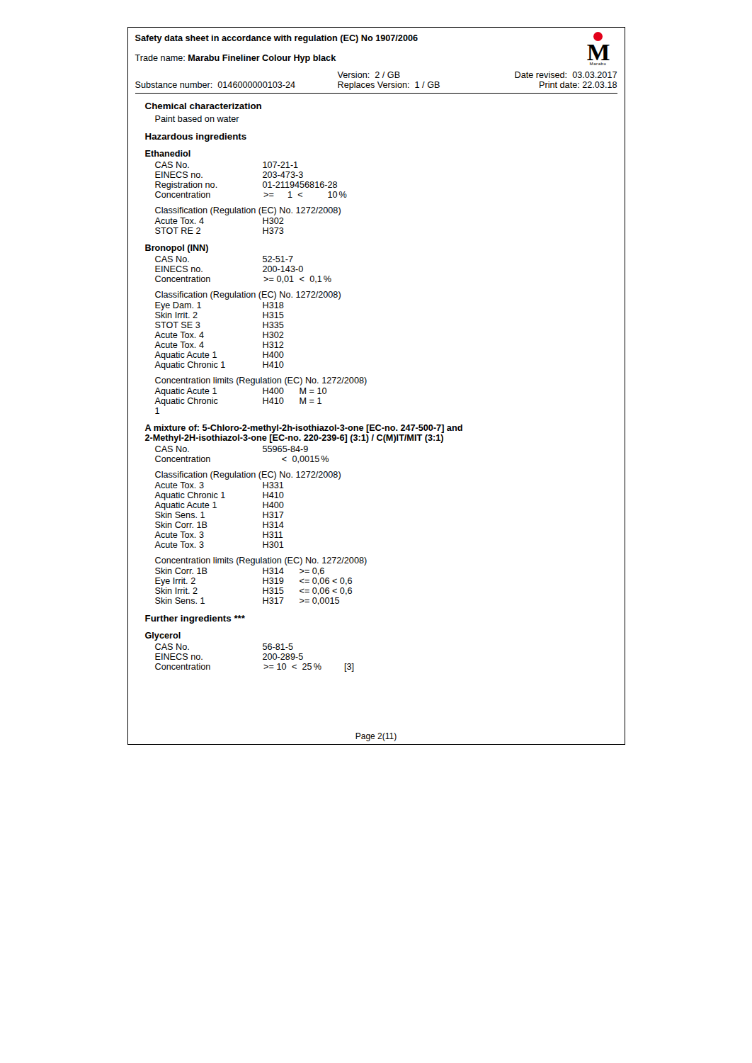M
Marabu
Safety data sheet in accordance with regulation (EC) No 1907/2006
Trade name: Marabu Fineliner Colour Hyp black
| | Version: 2 / GB | Date revised: 03.03.2017 |
| Substance number: 0146000000103-24 | Replaces Version: 1 / GB | Print date: 22.03.18 |
Chemical characterization
Paint based on water
Hazardous ingredients
Ethanediol
| CAS No. | 107-21-1 |
| EINECS no. | 203-473-3 |
| Registration no. | 01-2119456816-28 |
| Concentration | >= | 1 | < | 10 | % |
Classification (Regulation (EC) No. 1272/2008)
| Acute Tox. 4 | H302 |
| STOT RE 2 | H373 |
Bronopol (INN)
| CAS No. | 52-51-7 |
| EINECS no. | 200-143-0 |
| Concentration | >= | 0,01 | < | 0,1 | % |
Classification (Regulation (EC) No. 1272/2008)
| Eye Dam. 1 | H318 |
| Skin Irrit. 2 | H315 |
| STOT SE 3 | H335 |
| Acute Tox. 4 | H302 |
| Acute Tox. 4 | H312 |
| Aquatic Acute 1 | H400 |
| Aquatic Chronic 1 | H410 |
Concentration limits (Regulation (EC) No. 1272/2008)
| Aquatic Acute 1 | H400 | M = 10 |
| Aquatic Chronic 1 | H410 | M = 1 |
A mixture of: 5-Chloro-2-methyl-2h-isothiazol-3-one [EC-no. 247-500-7] and
2-Methyl-2H-isothiazol-3-one [EC-no. 220-239-6] (3:1) / C(M)IT/MIT (3:1)
| CAS No. | 55965-84-9 |
| Concentration | | | < | 0,0015 | % |
Classification (Regulation (EC) No. 1272/2008)
| Acute Tox. 3 | H331 |
| Aquatic Chronic 1 | H410 |
| Aquatic Acute 1 | H400 |
| Skin Sens. 1 | H317 |
| Skin Corr. 1B | H314 |
| Acute Tox. 3 | H311 |
| Acute Tox. 3 | H301 |
Concentration limits (Regulation (EC) No. 1272/2008)
| Skin Corr. 1B | H314 | >= 0,6 |
| Eye Irrit. 2 | H319 | <= 0,06 < 0,6 |
| Skin Irrit. 2 | H315 | <= 0,06 < 0,6 |
| Skin Sens. 1 | H317 | >= 0,0015 |
Further ingredients ***
Glycerol
| CAS No. | 56-81-5 |
| EINECS no. | 200-289-5 |
| Concentration | >= | 10 | < | 25 | % | [3] |
Page 2(11)